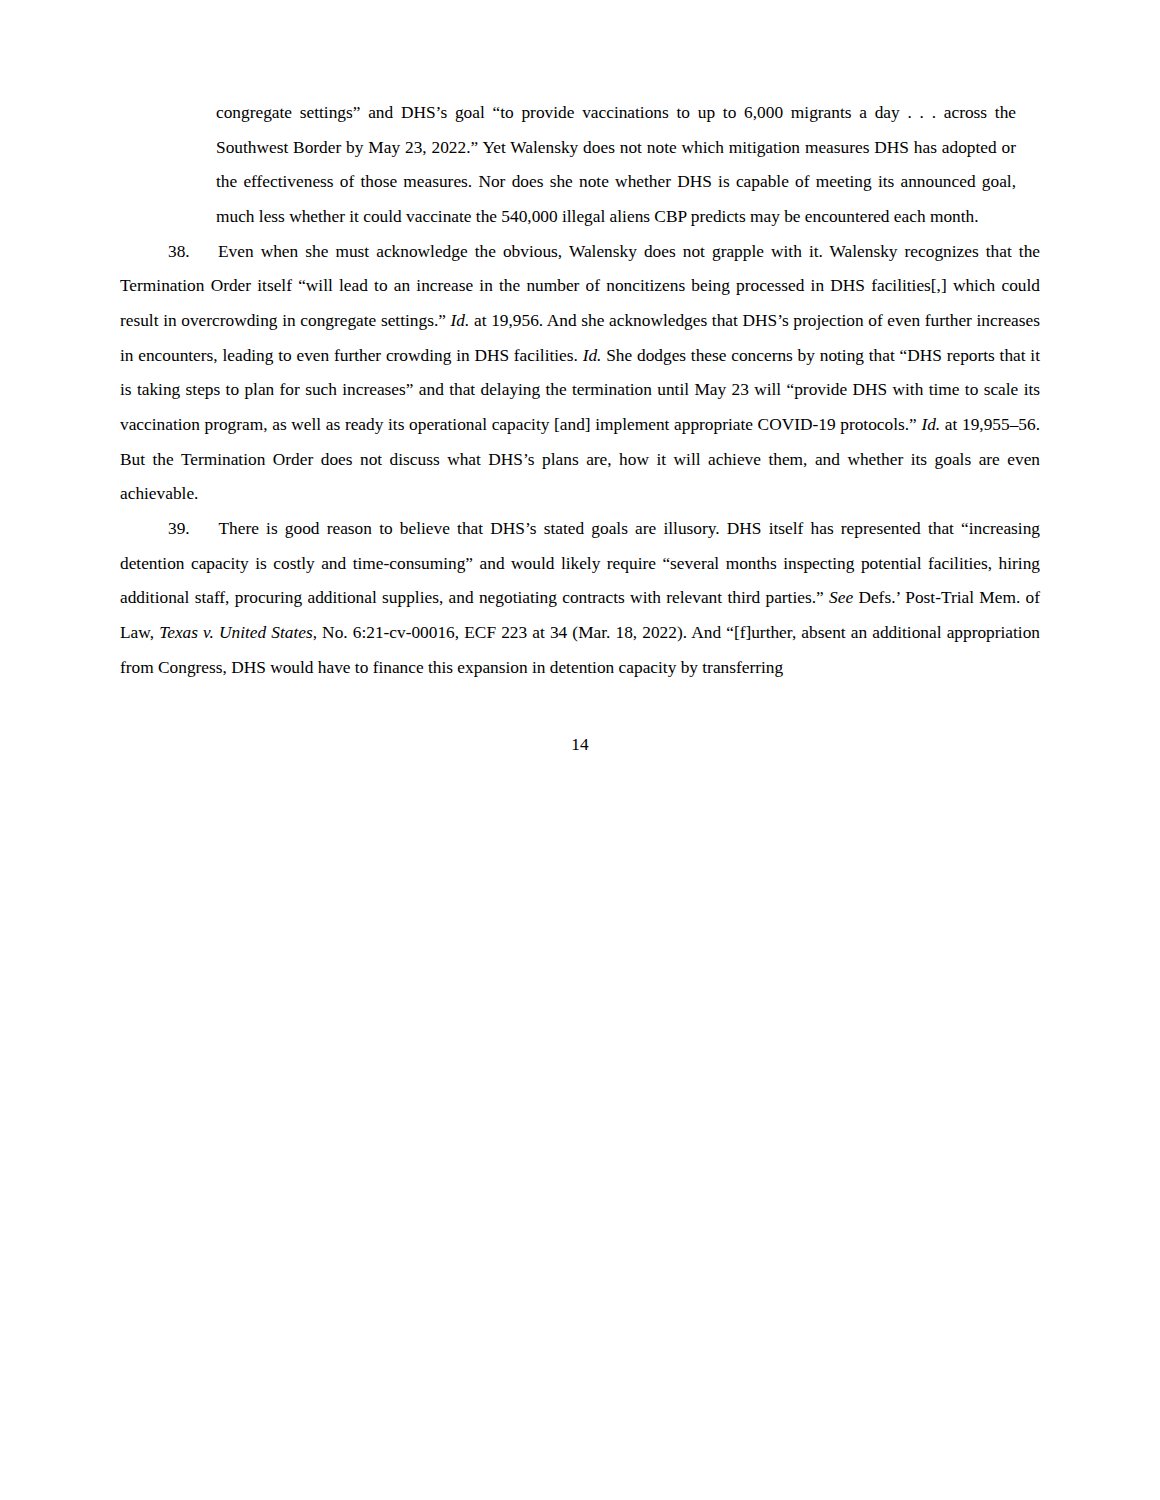congregate settings” and DHS’s goal “to provide vaccinations to up to 6,000 migrants a day . . . across the Southwest Border by May 23, 2022.” Yet Walensky does not note which mitigation measures DHS has adopted or the effectiveness of those measures. Nor does she note whether DHS is capable of meeting its announced goal, much less whether it could vaccinate the 540,000 illegal aliens CBP predicts may be encountered each month.
38. Even when she must acknowledge the obvious, Walensky does not grapple with it. Walensky recognizes that the Termination Order itself “will lead to an increase in the number of noncitizens being processed in DHS facilities[,] which could result in overcrowding in congregate settings.” Id. at 19,956. And she acknowledges that DHS’s projection of even further increases in encounters, leading to even further crowding in DHS facilities. Id. She dodges these concerns by noting that “DHS reports that it is taking steps to plan for such increases” and that delaying the termination until May 23 will “provide DHS with time to scale its vaccination program, as well as ready its operational capacity [and] implement appropriate COVID-19 protocols.” Id. at 19,955–56. But the Termination Order does not discuss what DHS’s plans are, how it will achieve them, and whether its goals are even achievable.
39. There is good reason to believe that DHS’s stated goals are illusory. DHS itself has represented that “increasing detention capacity is costly and time-consuming” and would likely require “several months inspecting potential facilities, hiring additional staff, procuring additional supplies, and negotiating contracts with relevant third parties.” See Defs.’ Post-Trial Mem. of Law, Texas v. United States, No. 6:21-cv-00016, ECF 223 at 34 (Mar. 18, 2022). And “[f]urther, absent an additional appropriation from Congress, DHS would have to finance this expansion in detention capacity by transferring
14